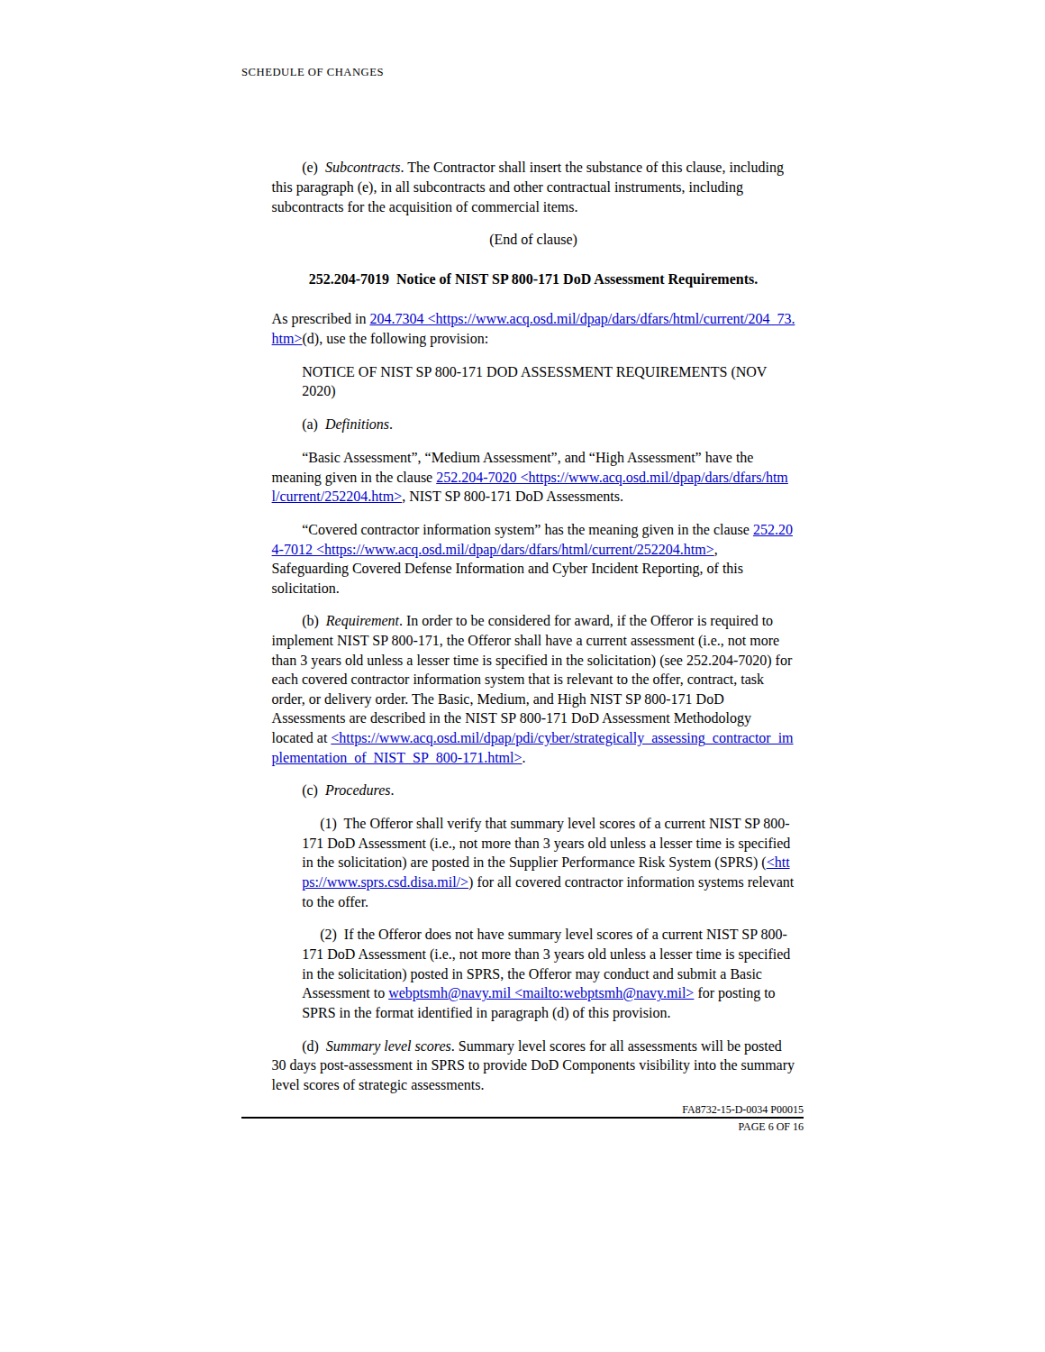SCHEDULE OF CHANGES
(e) Subcontracts. The Contractor shall insert the substance of this clause, including this paragraph (e), in all subcontracts and other contractual instruments, including subcontracts for the acquisition of commercial items.
(End of clause)
252.204-7019 Notice of NIST SP 800-171 DoD Assessment Requirements.
As prescribed in 204.7304 <https://www.acq.osd.mil/dpap/dars/dfars/html/current/204_73.htm>(d), use the following provision:
NOTICE OF NIST SP 800-171 DOD ASSESSMENT REQUIREMENTS (NOV 2020)
(a) Definitions.
“Basic Assessment”, “Medium Assessment”, and “High Assessment” have the meaning given in the clause 252.204-7020 <https://www.acq.osd.mil/dpap/dars/dfars/html/current/252204.htm>, NIST SP 800-171 DoD Assessments.
“Covered contractor information system” has the meaning given in the clause 252.204-7012 <https://www.acq.osd.mil/dpap/dars/dfars/html/current/252204.htm>, Safeguarding Covered Defense Information and Cyber Incident Reporting, of this solicitation.
(b) Requirement. In order to be considered for award, if the Offeror is required to implement NIST SP 800-171, the Offeror shall have a current assessment (i.e., not more than 3 years old unless a lesser time is specified in the solicitation) (see 252.204-7020) for each covered contractor information system that is relevant to the offer, contract, task order, or delivery order. The Basic, Medium, and High NIST SP 800-171 DoD Assessments are described in the NIST SP 800-171 DoD Assessment Methodology located at <https://www.acq.osd.mil/dpap/pdi/cyber/strategically_assessing_contractor_implementation_of_NIST_SP_800-171.html>.
(c) Procedures.
(1) The Offeror shall verify that summary level scores of a current NIST SP 800-171 DoD Assessment (i.e., not more than 3 years old unless a lesser time is specified in the solicitation) are posted in the Supplier Performance Risk System (SPRS) (<https://www.sprs.csd.disa.mil/>) for all covered contractor information systems relevant to the offer.
(2) If the Offeror does not have summary level scores of a current NIST SP 800-171 DoD Assessment (i.e., not more than 3 years old unless a lesser time is specified in the solicitation) posted in SPRS, the Offeror may conduct and submit a Basic Assessment to webptsmh@navy.mil <mailto:webptsmh@navy.mil> for posting to SPRS in the format identified in paragraph (d) of this provision.
(d) Summary level scores. Summary level scores for all assessments will be posted 30 days post-assessment in SPRS to provide DoD Components visibility into the summary level scores of strategic assessments.
FA8732-15-D-0034 P00015
PAGE 6 OF 16